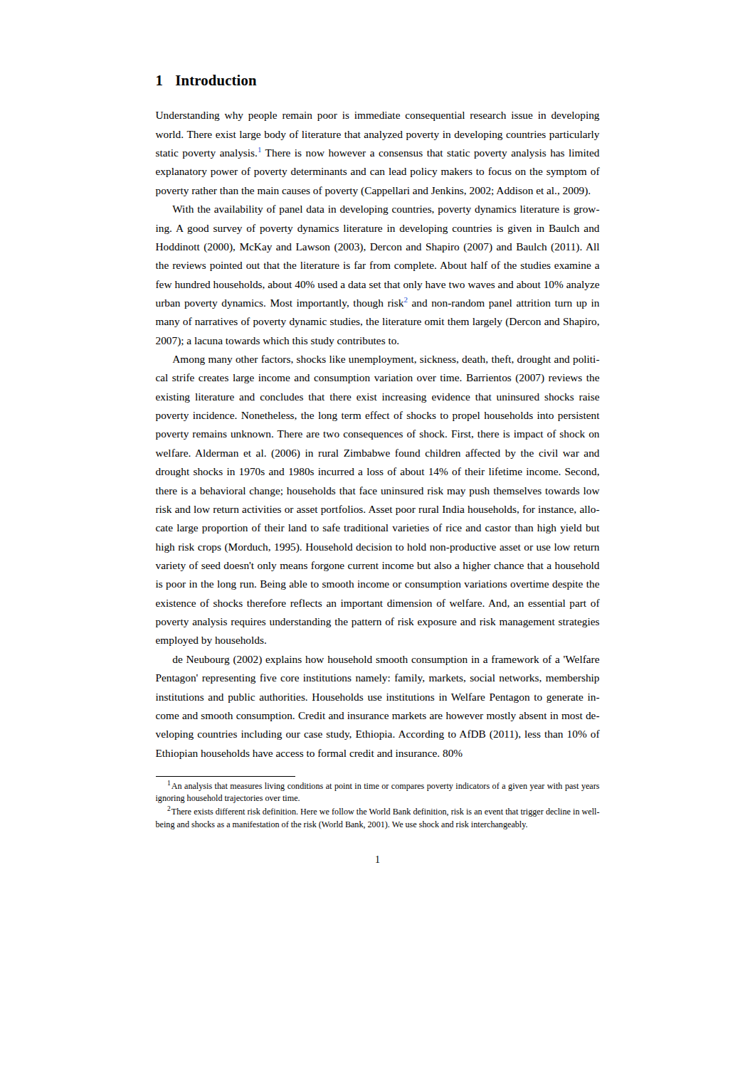1 Introduction
Understanding why people remain poor is immediate consequential research issue in developing world. There exist large body of literature that analyzed poverty in developing countries particularly static poverty analysis.1 There is now however a consensus that static poverty analysis has limited explanatory power of poverty determinants and can lead policy makers to focus on the symptom of poverty rather than the main causes of poverty (Cappellari and Jenkins, 2002; Addison et al., 2009).
With the availability of panel data in developing countries, poverty dynamics literature is growing. A good survey of poverty dynamics literature in developing countries is given in Baulch and Hoddinott (2000), McKay and Lawson (2003), Dercon and Shapiro (2007) and Baulch (2011). All the reviews pointed out that the literature is far from complete. About half of the studies examine a few hundred households, about 40% used a data set that only have two waves and about 10% analyze urban poverty dynamics. Most importantly, though risk2 and non-random panel attrition turn up in many of narratives of poverty dynamic studies, the literature omit them largely (Dercon and Shapiro, 2007); a lacuna towards which this study contributes to.
Among many other factors, shocks like unemployment, sickness, death, theft, drought and political strife creates large income and consumption variation over time. Barrientos (2007) reviews the existing literature and concludes that there exist increasing evidence that uninsured shocks raise poverty incidence. Nonetheless, the long term effect of shocks to propel households into persistent poverty remains unknown. There are two consequences of shock. First, there is impact of shock on welfare. Alderman et al. (2006) in rural Zimbabwe found children affected by the civil war and drought shocks in 1970s and 1980s incurred a loss of about 14% of their lifetime income. Second, there is a behavioral change; households that face uninsured risk may push themselves towards low risk and low return activities or asset portfolios. Asset poor rural India households, for instance, allocate large proportion of their land to safe traditional varieties of rice and castor than high yield but high risk crops (Morduch, 1995). Household decision to hold non-productive asset or use low return variety of seed doesn't only means forgone current income but also a higher chance that a household is poor in the long run. Being able to smooth income or consumption variations overtime despite the existence of shocks therefore reflects an important dimension of welfare. And, an essential part of poverty analysis requires understanding the pattern of risk exposure and risk management strategies employed by households.
de Neubourg (2002) explains how household smooth consumption in a framework of a 'Welfare Pentagon' representing five core institutions namely: family, markets, social networks, membership institutions and public authorities. Households use institutions in Welfare Pentagon to generate income and smooth consumption. Credit and insurance markets are however mostly absent in most developing countries including our case study, Ethiopia. According to AfDB (2011), less than 10% of Ethiopian households have access to formal credit and insurance. 80%
1An analysis that measures living conditions at point in time or compares poverty indicators of a given year with past years ignoring household trajectories over time.
2There exists different risk definition. Here we follow the World Bank definition, risk is an event that trigger decline in well-being and shocks as a manifestation of the risk (World Bank, 2001). We use shock and risk interchangeably.
1